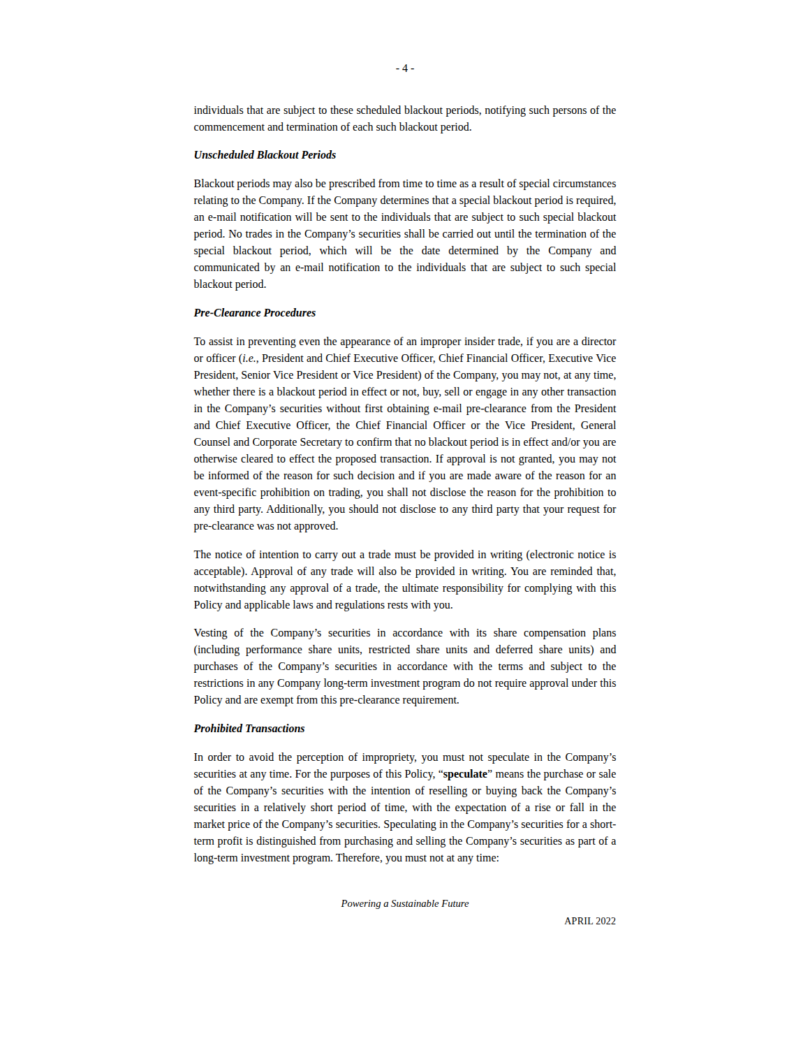- 4 -
individuals that are subject to these scheduled blackout periods, notifying such persons of the commencement and termination of each such blackout period.
Unscheduled Blackout Periods
Blackout periods may also be prescribed from time to time as a result of special circumstances relating to the Company. If the Company determines that a special blackout period is required, an e-mail notification will be sent to the individuals that are subject to such special blackout period. No trades in the Company’s securities shall be carried out until the termination of the special blackout period, which will be the date determined by the Company and communicated by an e-mail notification to the individuals that are subject to such special blackout period.
Pre-Clearance Procedures
To assist in preventing even the appearance of an improper insider trade, if you are a director or officer (i.e., President and Chief Executive Officer, Chief Financial Officer, Executive Vice President, Senior Vice President or Vice President) of the Company, you may not, at any time, whether there is a blackout period in effect or not, buy, sell or engage in any other transaction in the Company’s securities without first obtaining e-mail pre-clearance from the President and Chief Executive Officer, the Chief Financial Officer or the Vice President, General Counsel and Corporate Secretary to confirm that no blackout period is in effect and/or you are otherwise cleared to effect the proposed transaction. If approval is not granted, you may not be informed of the reason for such decision and if you are made aware of the reason for an event-specific prohibition on trading, you shall not disclose the reason for the prohibition to any third party. Additionally, you should not disclose to any third party that your request for pre-clearance was not approved.
The notice of intention to carry out a trade must be provided in writing (electronic notice is acceptable). Approval of any trade will also be provided in writing. You are reminded that, notwithstanding any approval of a trade, the ultimate responsibility for complying with this Policy and applicable laws and regulations rests with you.
Vesting of the Company’s securities in accordance with its share compensation plans (including performance share units, restricted share units and deferred share units) and purchases of the Company’s securities in accordance with the terms and subject to the restrictions in any Company long-term investment program do not require approval under this Policy and are exempt from this pre-clearance requirement.
Prohibited Transactions
In order to avoid the perception of impropriety, you must not speculate in the Company’s securities at any time. For the purposes of this Policy, “speculate” means the purchase or sale of the Company’s securities with the intention of reselling or buying back the Company’s securities in a relatively short period of time, with the expectation of a rise or fall in the market price of the Company’s securities. Speculating in the Company’s securities for a short-term profit is distinguished from purchasing and selling the Company’s securities as part of a long-term investment program. Therefore, you must not at any time:
Powering a Sustainable Future
APRIL 2022